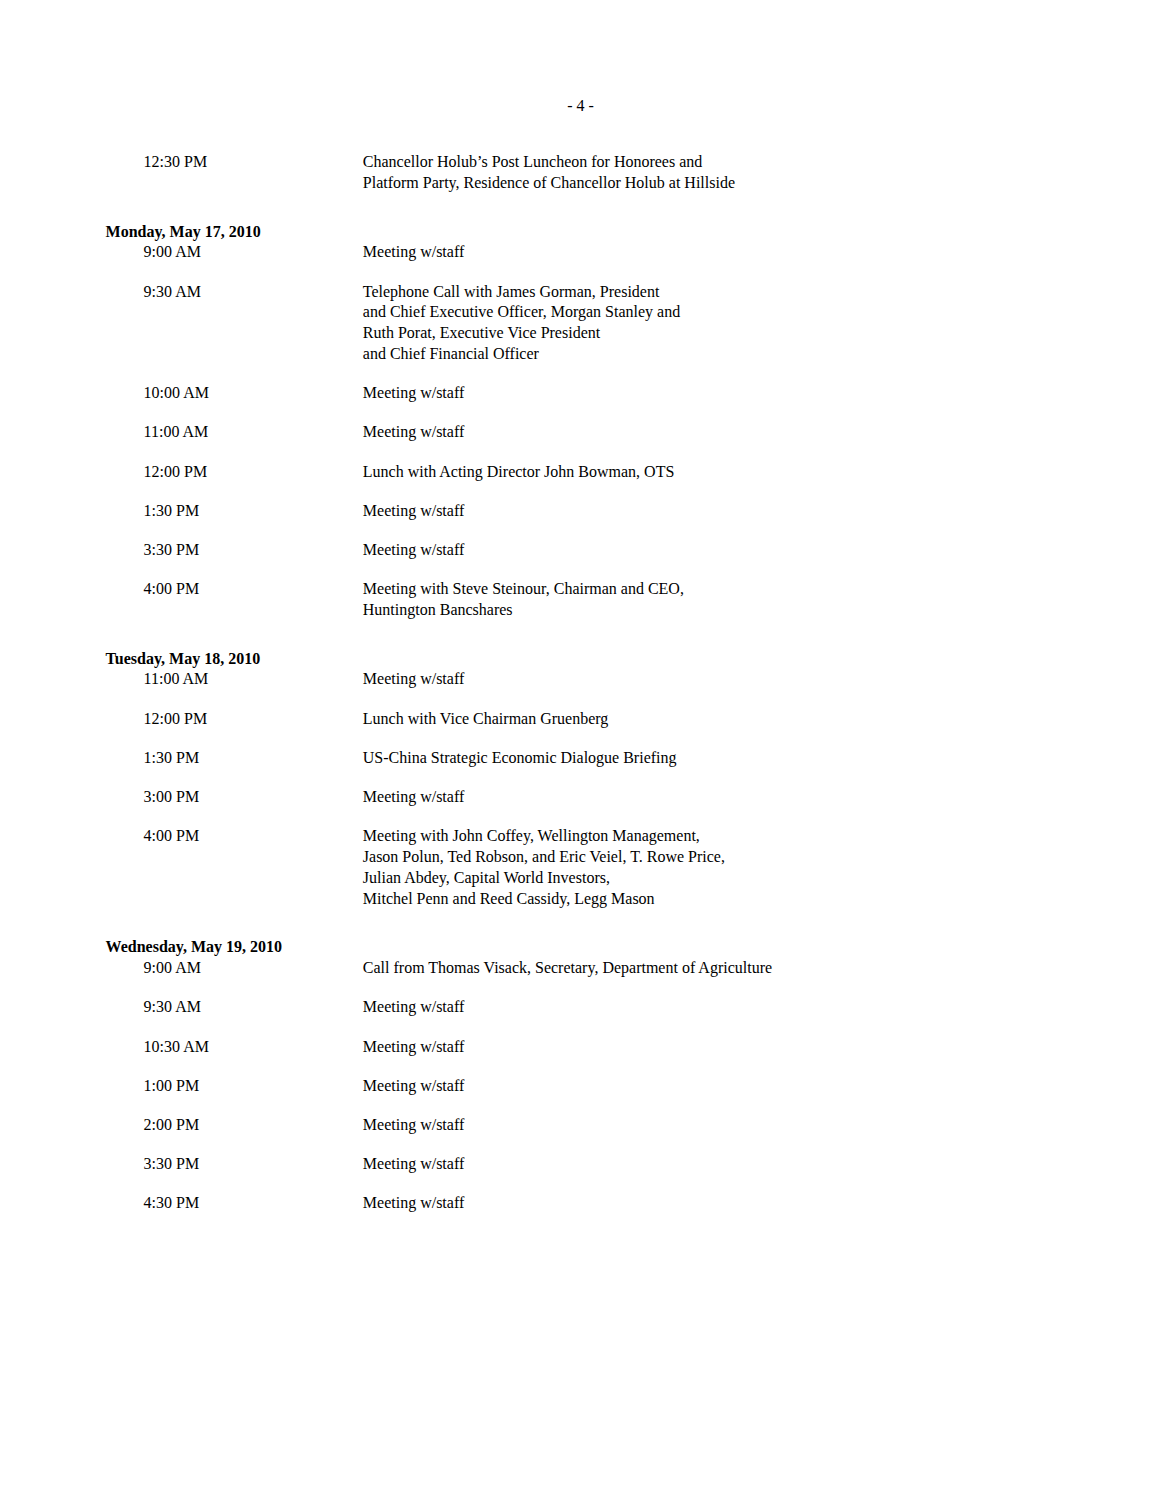- 4 -
| 12:30 PM | Chancellor Holub’s Post Luncheon for Honorees and Platform Party, Residence of Chancellor Holub at Hillside |
| Monday, May 17, 2010 | |
| 9:00 AM | Meeting w/staff |
| 9:30 AM | Telephone Call with James Gorman, President and Chief Executive Officer, Morgan Stanley and Ruth Porat, Executive Vice President and Chief Financial Officer |
| 10:00 AM | Meeting w/staff |
| 11:00 AM | Meeting w/staff |
| 12:00 PM | Lunch with Acting Director John Bowman, OTS |
| 1:30 PM | Meeting w/staff |
| 3:30 PM | Meeting w/staff |
| 4:00 PM | Meeting with Steve Steinour, Chairman and CEO, Huntington Bancshares |
| Tuesday, May 18, 2010 | |
| 11:00 AM | Meeting w/staff |
| 12:00 PM | Lunch with Vice Chairman Gruenberg |
| 1:30 PM | US-China Strategic Economic Dialogue Briefing |
| 3:00 PM | Meeting w/staff |
| 4:00 PM | Meeting with John Coffey, Wellington Management, Jason Polun, Ted Robson, and Eric Veiel, T. Rowe Price, Julian Abdey, Capital World Investors, Mitchel Penn and Reed Cassidy, Legg Mason |
| Wednesday, May 19, 2010 | |
| 9:00 AM | Call from Thomas Visack, Secretary, Department of Agriculture |
| 9:30 AM | Meeting w/staff |
| 10:30 AM | Meeting w/staff |
| 1:00 PM | Meeting w/staff |
| 2:00 PM | Meeting w/staff |
| 3:30 PM | Meeting w/staff |
| 4:30 PM | Meeting w/staff |